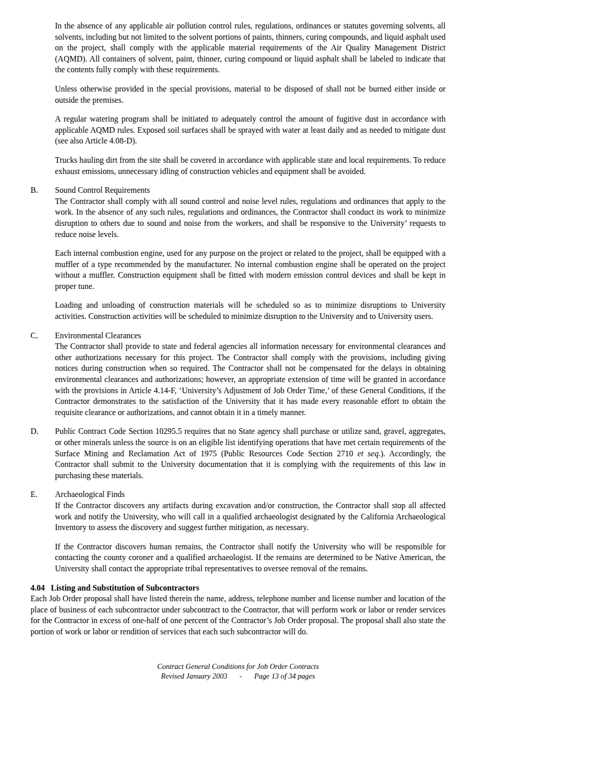In the absence of any applicable air pollution control rules, regulations, ordinances or statutes governing solvents, all solvents, including but not limited to the solvent portions of paints, thinners, curing compounds, and liquid asphalt used on the project, shall comply with the applicable material requirements of the Air Quality Management District (AQMD). All containers of solvent, paint, thinner, curing compound or liquid asphalt shall be labeled to indicate that the contents fully comply with these requirements.
Unless otherwise provided in the special provisions, material to be disposed of shall not be burned either inside or outside the premises.
A regular watering program shall be initiated to adequately control the amount of fugitive dust in accordance with applicable AQMD rules. Exposed soil surfaces shall be sprayed with water at least daily and as needed to mitigate dust (see also Article 4.08-D).
Trucks hauling dirt from the site shall be covered in accordance with applicable state and local requirements. To reduce exhaust emissions, unnecessary idling of construction vehicles and equipment shall be avoided.
B.
Sound Control Requirements
The Contractor shall comply with all sound control and noise level rules, regulations and ordinances that apply to the work. In the absence of any such rules, regulations and ordinances, the Contractor shall conduct its work to minimize disruption to others due to sound and noise from the workers, and shall be responsive to the University’ requests to reduce noise levels.
Each internal combustion engine, used for any purpose on the project or related to the project, shall be equipped with a muffler of a type recommended by the manufacturer. No internal combustion engine shall be operated on the project without a muffler. Construction equipment shall be fitted with modern emission control devices and shall be kept in proper tune.
Loading and unloading of construction materials will be scheduled so as to minimize disruptions to University activities. Construction activities will be scheduled to minimize disruption to the University and to University users.
C.
Environmental Clearances
The Contractor shall provide to state and federal agencies all information necessary for environmental clearances and other authorizations necessary for this project. The Contractor shall comply with the provisions, including giving notices during construction when so required. The Contractor shall not be compensated for the delays in obtaining environmental clearances and authorizations; however, an appropriate extension of time will be granted in accordance with the provisions in Article 4.14-F, ‘University’s Adjustment of Job Order Time,’ of these General Conditions, if the Contractor demonstrates to the satisfaction of the University that it has made every reasonable effort to obtain the requisite clearance or authorizations, and cannot obtain it in a timely manner.
D.
Public Contract Code Section 10295.5 requires that no State agency shall purchase or utilize sand, gravel, aggregates, or other minerals unless the source is on an eligible list identifying operations that have met certain requirements of the Surface Mining and Reclamation Act of 1975 (Public Resources Code Section 2710 et seq.). Accordingly, the Contractor shall submit to the University documentation that it is complying with the requirements of this law in purchasing these materials.
E.
Archaeological Finds
If the Contractor discovers any artifacts during excavation and/or construction, the Contractor shall stop all affected work and notify the University, who will call in a qualified archaeologist designated by the California Archaeological Inventory to assess the discovery and suggest further mitigation, as necessary.
If the Contractor discovers human remains, the Contractor shall notify the University who will be responsible for contacting the county coroner and a qualified archaeologist. If the remains are determined to be Native American, the University shall contact the appropriate tribal representatives to oversee removal of the remains.
4.04 Listing and Substitution of Subcontractors
Each Job Order proposal shall have listed therein the name, address, telephone number and license number and location of the place of business of each subcontractor under subcontract to the Contractor, that will perform work or labor or render services for the Contractor in excess of one-half of one percent of the Contractor’s Job Order proposal. The proposal shall also state the portion of work or labor or rendition of services that each such subcontractor will do.
Contract General Conditions for Job Order Contracts
Revised January 2003-Page 13 of 34 pages